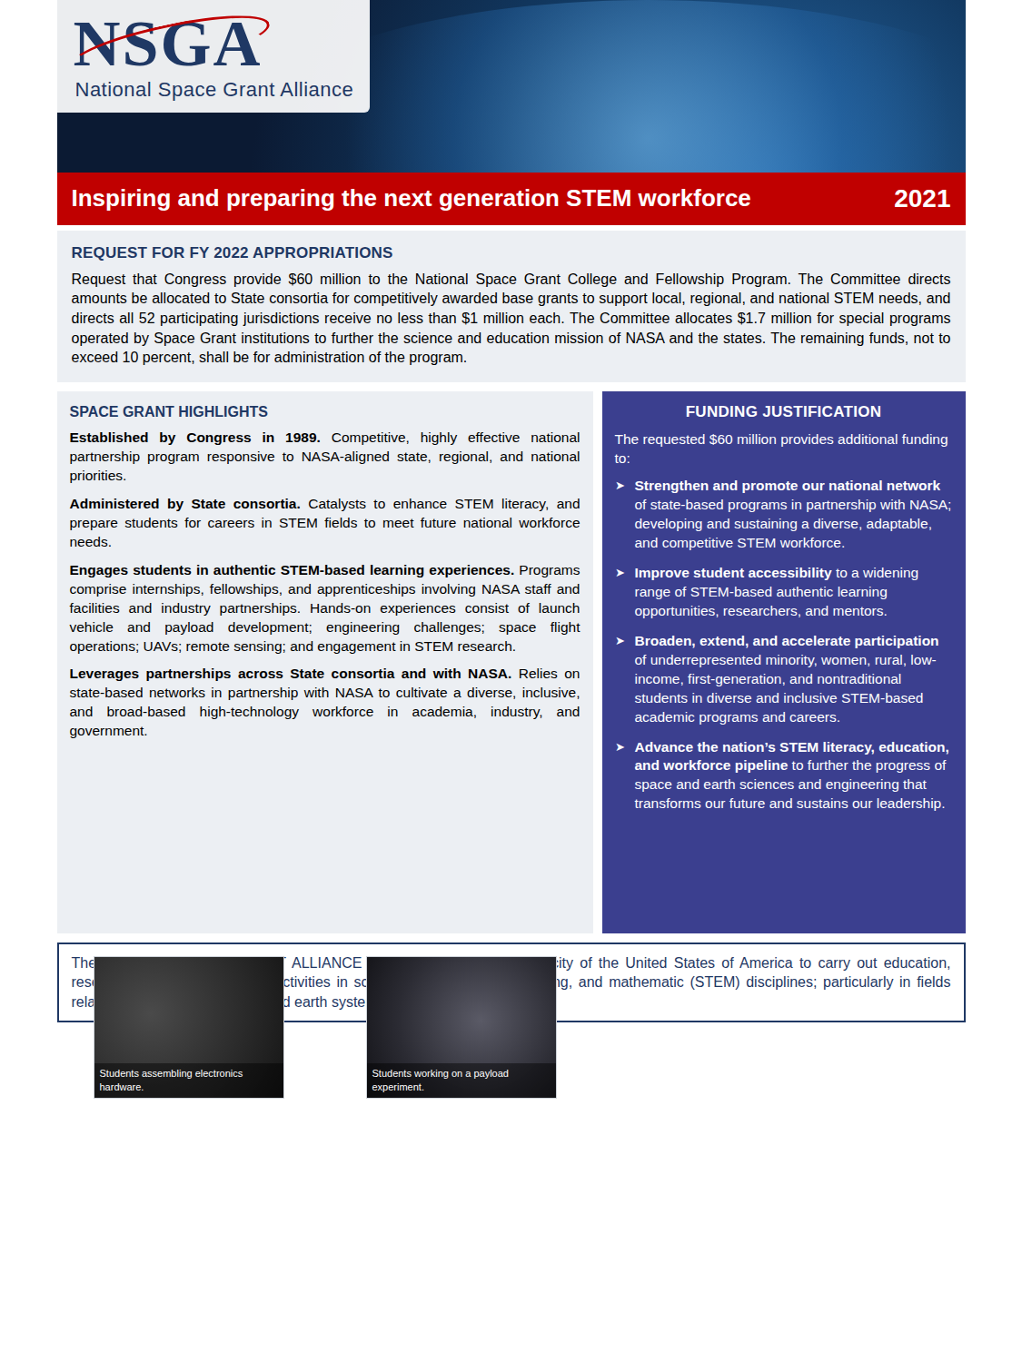NSGA
National Space Grant Alliance
Inspiring and preparing the next generation STEM workforce 2021
REQUEST FOR FY 2022 APPROPRIATIONS
Request that Congress provide $60 million to the National Space Grant College and Fellowship Program. The Committee directs amounts be allocated to State consortia for competitively awarded base grants to support local, regional, and national STEM needs, and directs all 52 participating jurisdictions receive no less than $1 million each. The Committee allocates $1.7 million for special programs operated by Space Grant institutions to further the science and education mission of NASA and the states. The remaining funds, not to exceed 10 percent, shall be for administration of the program.
SPACE GRANT HIGHLIGHTS
Established by Congress in 1989. Competitive, highly effective national partnership program responsive to NASA-aligned state, regional, and national priorities.
Administered by State consortia. Catalysts to enhance STEM literacy, and prepare students for careers in STEM fields to meet future national workforce needs.
Engages students in authentic STEM-based learning experiences. Programs comprise internships, fellowships, and apprenticeships involving NASA staff and facilities and industry partnerships. Hands-on experiences consist of launch vehicle and payload development; engineering challenges; space flight operations; UAVs; remote sensing; and engagement in STEM research.
Leverages partnerships across State consortia and with NASA. Relies on state-based networks in partnership with NASA to cultivate a diverse, inclusive, and broad-based high-technology workforce in academia, industry, and government.
Students assembling electronics hardware.
Students working on a payload experiment.
FUNDING JUSTIFICATION
The requested $60 million provides additional funding to:
Strengthen and promote our national network of state-based programs in partnership with NASA; developing and sustaining a diverse, adaptable, and competitive STEM workforce.
Improve student accessibility to a widening range of STEM-based authentic learning opportunities, researchers, and mentors.
Broaden, extend, and accelerate participation of underrepresented minority, women, rural, low-income, first-generation, and nontraditional students in diverse and inclusive STEM-based academic programs and careers.
Advance the nation’s STEM literacy, education, and workforce pipeline to further the progress of space and earth sciences and engineering that transforms our future and sustains our leadership.
The NATIONAL SPACE GRANT ALLIANCE exists to enhance the capacity of the United States of America to carry out education, research, and public outreach activities in science, technology, engineering, and mathematic (STEM) disciplines; particularly in fields related to space, aeronautics, and earth system science.